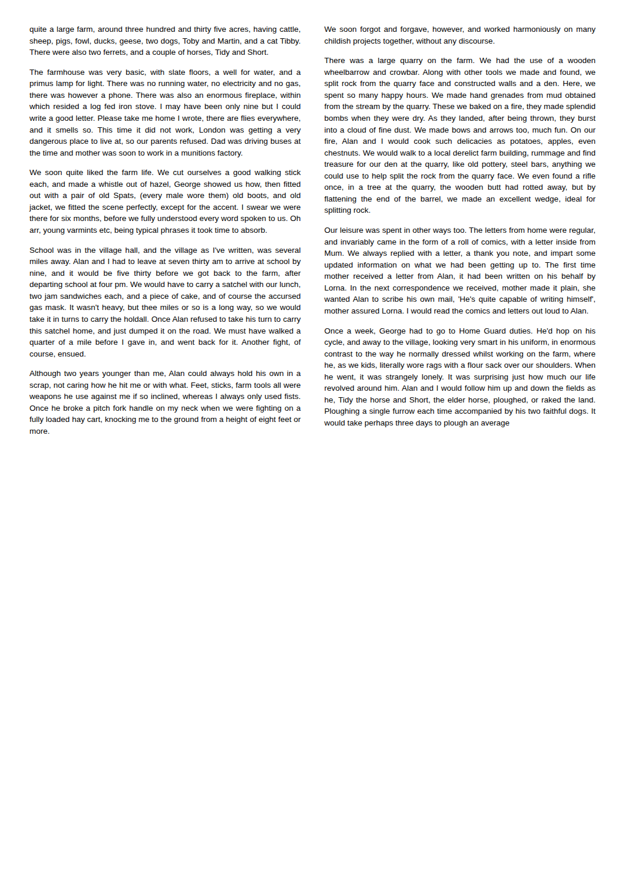quite a large farm, around three hundred and thirty five acres, having cattle, sheep, pigs, fowl, ducks, geese, two dogs, Toby and Martin, and a cat Tibby. There were also two ferrets, and a couple of horses, Tidy and Short.
The farmhouse was very basic, with slate floors, a well for water, and a primus lamp for light. There was no running water, no electricity and no gas, there was however a phone. There was also an enormous fireplace, within which resided a log fed iron stove. I may have been only nine but I could write a good letter. Please take me home I wrote, there are flies everywhere, and it smells so. This time it did not work, London was getting a very dangerous place to live at, so our parents refused. Dad was driving buses at the time and mother was soon to work in a munitions factory.
We soon quite liked the farm life. We cut ourselves a good walking stick each, and made a whistle out of hazel, George showed us how, then fitted out with a pair of old Spats, (every male wore them) old boots, and old jacket, we fitted the scene perfectly, except for the accent. I swear we were there for six months, before we fully understood every word spoken to us. Oh arr, young varmints etc, being typical phrases it took time to absorb.
School was in the village hall, and the village as I've written, was several miles away. Alan and I had to leave at seven thirty am to arrive at school by nine, and it would be five thirty before we got back to the farm, after departing school at four pm. We would have to carry a satchel with our lunch, two jam sandwiches each, and a piece of cake, and of course the accursed gas mask. It wasn't heavy, but thee miles or so is a long way, so we would take it in turns to carry the holdall. Once Alan refused to take his turn to carry this satchel home, and just dumped it on the road. We must have walked a quarter of a mile before I gave in, and went back for it. Another fight, of course, ensued.
Although two years younger than me, Alan could always hold his own in a scrap, not caring how he hit me or with what. Feet, sticks, farm tools all were weapons he use against me if so inclined, whereas I always only used fists. Once he broke a pitch fork handle on my neck when we were fighting on a fully loaded hay cart, knocking me to the ground from a height of eight feet or more.
We soon forgot and forgave, however, and worked harmoniously on many childish projects together, without any discourse.
There was a large quarry on the farm. We had the use of a wooden wheelbarrow and crowbar. Along with other tools we made and found, we split rock from the quarry face and constructed walls and a den. Here, we spent so many happy hours. We made hand grenades from mud obtained from the stream by the quarry. These we baked on a fire, they made splendid bombs when they were dry. As they landed, after being thrown, they burst into a cloud of fine dust. We made bows and arrows too, much fun. On our fire, Alan and I would cook such delicacies as potatoes, apples, even chestnuts. We would walk to a local derelict farm building, rummage and find treasure for our den at the quarry, like old pottery, steel bars, anything we could use to help split the rock from the quarry face. We even found a rifle once, in a tree at the quarry, the wooden butt had rotted away, but by flattening the end of the barrel, we made an excellent wedge, ideal for splitting rock.
Our leisure was spent in other ways too. The letters from home were regular, and invariably came in the form of a roll of comics, with a letter inside from Mum. We always replied with a letter, a thank you note, and impart some updated information on what we had been getting up to. The first time mother received a letter from Alan, it had been written on his behalf by Lorna. In the next correspondence we received, mother made it plain, she wanted Alan to scribe his own mail, 'He's quite capable of writing himself', mother assured Lorna. I would read the comics and letters out loud to Alan.
Once a week, George had to go to Home Guard duties. He'd hop on his cycle, and away to the village, looking very smart in his uniform, in enormous contrast to the way he normally dressed whilst working on the farm, where he, as we kids, literally wore rags with a flour sack over our shoulders. When he went, it was strangely lonely. It was surprising just how much our life revolved around him. Alan and I would follow him up and down the fields as he, Tidy the horse and Short, the elder horse, ploughed, or raked the land. Ploughing a single furrow each time accompanied by his two faithful dogs. It would take perhaps three days to plough an average